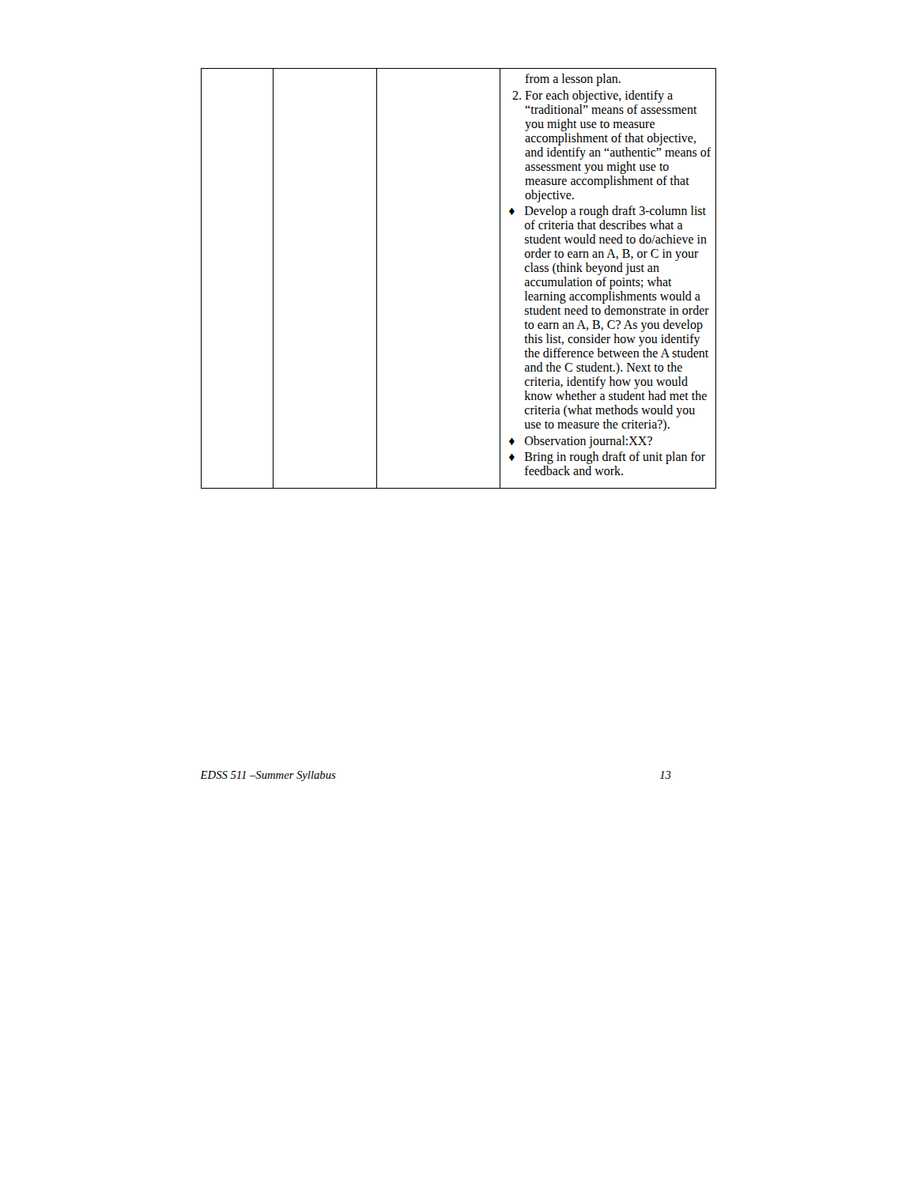| | | | from a lesson plan. For each objective, identify a “traditional” means of assessment you might use to measure accomplishment of that objective, and identify an “authentic” means of assessment you might use to measure accomplishment of that objective. Develop a rough draft 3-column list of criteria that describes what a student would need to do/achieve in order to earn an A, B, or C in your class (think beyond just an accumulation of points; what learning accomplishments would a student need to demonstrate in order to earn an A, B, C? As you develop this list, consider how you identify the difference between the A student and the C student.). Next to the criteria, identify how you would know whether a student had met the criteria (what methods would you use to measure the criteria?). Observation journal:XX? Bring in rough draft of unit plan for feedback and work. |
EDSS 511 –Summer Syllabus 13